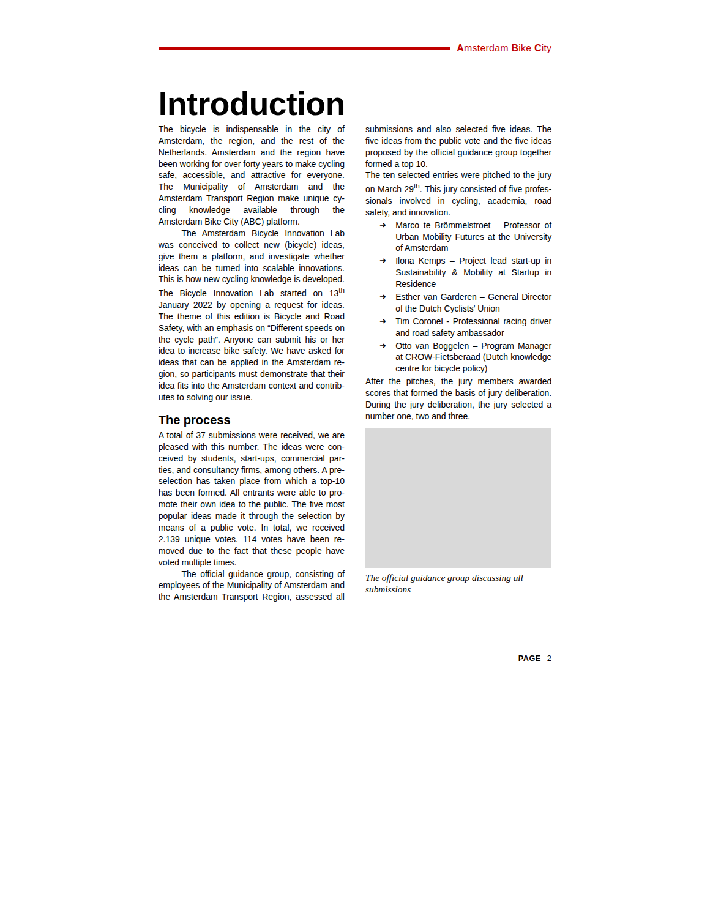Amsterdam Bike City
Introduction
The bicycle is indispensable in the city of Amsterdam, the region, and the rest of the Netherlands. Amsterdam and the region have been working for over forty years to make cycling safe, accessible, and attractive for everyone. The Municipality of Amsterdam and the Amsterdam Transport Region make unique cycling knowledge available through the Amsterdam Bike City (ABC) platform.
The Amsterdam Bicycle Innovation Lab was conceived to collect new (bicycle) ideas, give them a platform, and investigate whether ideas can be turned into scalable innovations. This is how new cycling knowledge is developed. The Bicycle Innovation Lab started on 13th January 2022 by opening a request for ideas. The theme of this edition is Bicycle and Road Safety, with an emphasis on “Different speeds on the cycle path”. Anyone can submit his or her idea to increase bike safety. We have asked for ideas that can be applied in the Amsterdam region, so participants must demonstrate that their idea fits into the Amsterdam context and contributes to solving our issue.
The process
A total of 37 submissions were received, we are pleased with this number. The ideas were conceived by students, start-ups, commercial parties, and consultancy firms, among others. A pre-selection has taken place from which a top-10 has been formed. All entrants were able to promote their own idea to the public. The five most popular ideas made it through the selection by means of a public vote. In total, we received 2.139 unique votes. 114 votes have been removed due to the fact that these people have voted multiple times.
The official guidance group, consisting of employees of the Municipality of Amsterdam and the Amsterdam Transport Region, assessed all submissions and also selected five ideas. The five ideas from the public vote and the five ideas proposed by the official guidance group together formed a top 10.
The ten selected entries were pitched to the jury on March 29th. This jury consisted of five professionals involved in cycling, academia, road safety, and innovation.
Marco te Brömmelstroet – Professor of Urban Mobility Futures at the University of Amsterdam
Ilona Kemps – Project lead start-up in Sustainability & Mobility at Startup in Residence
Esther van Garderen – General Director of the Dutch Cyclists' Union
Tim Coronel - Professional racing driver and road safety ambassador
Otto van Boggelen – Program Manager at CROW-Fietsberaad (Dutch knowledge centre for bicycle policy)
After the pitches, the jury members awarded scores that formed the basis of jury deliberation. During the jury deliberation, the jury selected a number one, two and three.
The official guidance group discussing all submissions
PAGE 2